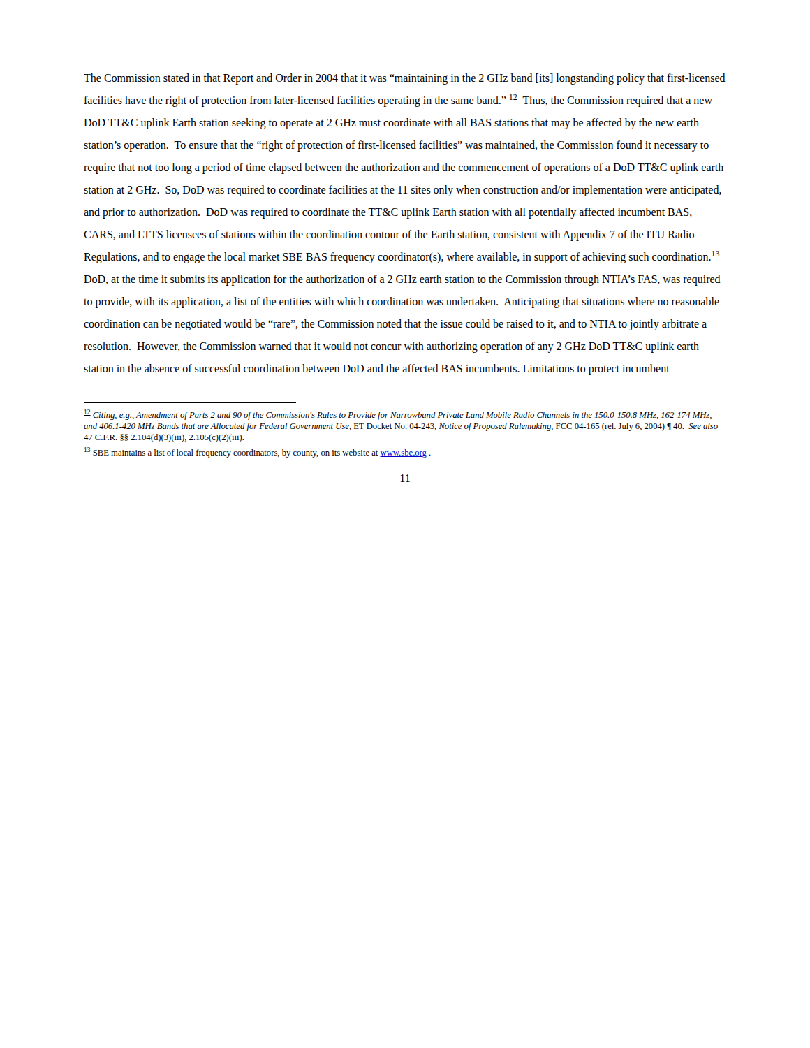The Commission stated in that Report and Order in 2004 that it was “maintaining in the 2 GHz band [its] longstanding policy that first-licensed facilities have the right of protection from later-licensed facilities operating in the same band.” 12 Thus, the Commission required that a new DoD TT&C uplink Earth station seeking to operate at 2 GHz must coordinate with all BAS stations that may be affected by the new earth station’s operation. To ensure that the “right of protection of first-licensed facilities” was maintained, the Commission found it necessary to require that not too long a period of time elapsed between the authorization and the commencement of operations of a DoD TT&C uplink earth station at 2 GHz. So, DoD was required to coordinate facilities at the 11 sites only when construction and/or implementation were anticipated, and prior to authorization. DoD was required to coordinate the TT&C uplink Earth station with all potentially affected incumbent BAS, CARS, and LTTS licensees of stations within the coordination contour of the Earth station, consistent with Appendix 7 of the ITU Radio Regulations, and to engage the local market SBE BAS frequency coordinator(s), where available, in support of achieving such coordination.13 DoD, at the time it submits its application for the authorization of a 2 GHz earth station to the Commission through NTIA’s FAS, was required to provide, with its application, a list of the entities with which coordination was undertaken. Anticipating that situations where no reasonable coordination can be negotiated would be “rare”, the Commission noted that the issue could be raised to it, and to NTIA to jointly arbitrate a resolution. However, the Commission warned that it would not concur with authorizing operation of any 2 GHz DoD TT&C uplink earth station in the absence of successful coordination between DoD and the affected BAS incumbents. Limitations to protect incumbent
12 Citing, e.g., Amendment of Parts 2 and 90 of the Commission's Rules to Provide for Narrowband Private Land Mobile Radio Channels in the 150.0-150.8 MHz, 162-174 MHz, and 406.1-420 MHz Bands that are Allocated for Federal Government Use, ET Docket No. 04-243, Notice of Proposed Rulemaking, FCC 04-165 (rel. July 6, 2004) ¶ 40. See also 47 C.F.R. §§ 2.104(d)(3)(iii), 2.105(c)(2)(iii).
13 SBE maintains a list of local frequency coordinators, by county, on its website at www.sbe.org .
11